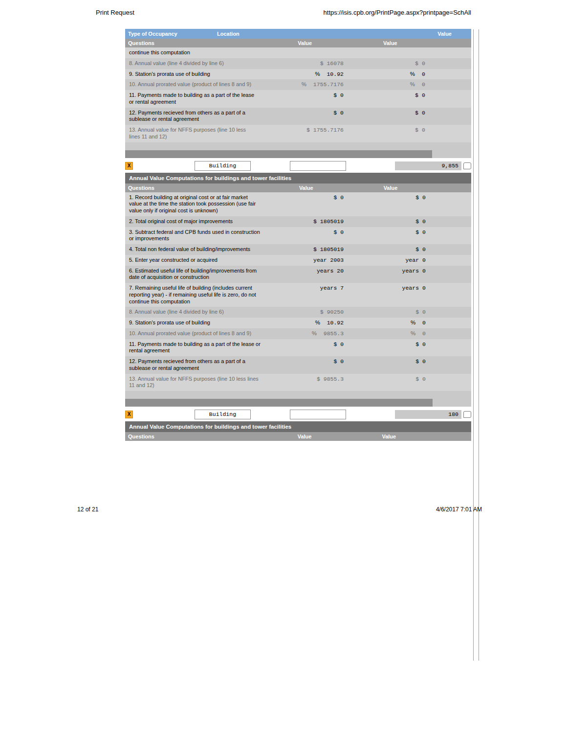Print Request
https://isis.cpb.org/PrintPage.aspx?printpage=SchAll
| Type of Occupancy | Location | Value | |
| Questions | Value | Value | |
| continue this computation | | | |
| 8. Annual value (line 4 divided by line 6) | $ 16078 | $ 0 | |
| 9. Station's prorata use of building | % 10.92 | % 0 | |
| 10. Annual prorated value (product of lines 8 and 9) | % 1755.7176 | % 0 | |
| 11. Payments made to building as a part of the lease or rental agreement | $ 0 | $ 0 | |
| 12. Payments recieved from others as a part of a sublease or rental agreement | $ 0 | $ 0 | |
| 13. Annual value for NFFS purposes (line 10 less lines 11 and 12) | $ 1755.7176 | $ 0 | |
X
Building
9,855
| Annual Value Computations for buildings and tower facilities |
| Questions | Value | Value | |
| 1. Record building at original cost or at fair market value at the time the station took possession (use fair value only if original cost is unknown) | $ 0 | $ 0 | |
| 2. Total original cost of major improvements | $ 1805019 | $ 0 | |
| 3. Subtract federal and CPB funds used in construction or improvements | $ 0 | $ 0 | |
| 4. Total non federal value of building/improvements | $ 1805019 | $ 0 | |
| 5. Enter year constructed or acquired | year 2003 | year 0 | |
| 6. Estimated useful life of building/improvements from date of acquisition or construction | years 20 | years 0 | |
| 7. Remaining useful life of building (includes current reporting year) - if remaining useful life is zero, do not continue this computation | years 7 | years 0 | |
| 8. Annual value (line 4 divided by line 6) | $ 90250 | $ 0 | |
| 9. Station's prorata use of building | % 10.92 | % 0 | |
| 10. Annual prorated value (product of lines 8 and 9) | % 9855.3 | % 0 | |
| 11. Payments made to building as a part of the lease or rental agreement | $ 0 | $ 0 | |
| 12. Payments recieved from others as a part of a sublease or rental agreement | $ 0 | $ 0 | |
| 13. Annual value for NFFS purposes (line 10 less lines 11 and 12) | $ 9855.3 | $ 0 | |
X
Building
180
| Annual Value Computations for buildings and tower facilities |
| Questions | Value | Value | |
12 of 21
4/6/2017 7:01 AM